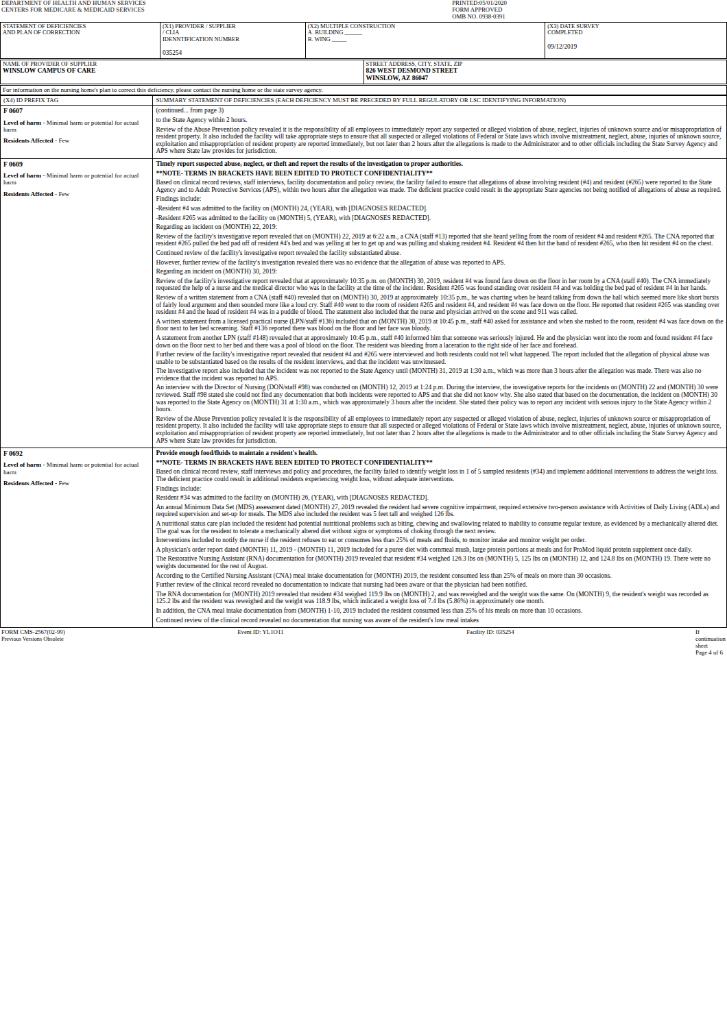| DEPARTMENT OF HEALTH AND HUMAN SERVICES CENTERS FOR MEDICARE & MEDICAID SERVICES | PRINTED:05/01/2020 FORM APPROVED OMB NO. 0938-0391 |
| STATEMENT OF DEFICIENCIES AND PLAN OF CORRECTION | (X1) PROVIDER / SUPPLIER / CLIA IDENNTIFICATION NUMBER 035254 | (X2) MULTIPLE CONSTRUCTION A. BUILDING ______ B. WING _____ | (X3) DATE SURVEY COMPLETED 09/12/2019 |
| NAME OF PROVIDER OF SUPPLIER WINSLOW CAMPUS OF CARE | STREET ADDRESS, CITY, STATE, ZIP 826 WEST DESMOND STREET WINSLOW, AZ 86047 |
| For information on the nursing home's plan to correct this deficiency, please contact the nursing home or the state survey agency. |
| (X4) ID PREFIX TAG | SUMMARY STATEMENT OF DEFICIENCIES (EACH DEFICIENCY MUST BE PRECEDED BY FULL REGULATORY OR LSC IDENTIFYING INFORMATION) |
| --- | --- |
| F 0607 Level of harm - Minimal harm or potential for actual harm Residents Affected - Few | (continued... from page 3) to the State Agency within 2 hours. Review of the Abuse Prevention policy revealed it is the responsibility of all employees to immediately report any suspected or alleged violation of abuse, neglect, injuries of unknown source and/or misappropriation of resident property. It also included the facility will take appropriate steps to ensure that all suspected or alleged violations of Federal or State laws which involve mistreatment, neglect, abuse, injuries of unknown source, exploitation and misappropriation of resident property are reported immediately, but not later than 2 hours after the allegations is made to the Administrator and to other officials including the State Survey Agency and APS where State law provides for jurisdiction. |
| F 0609 Level of harm - Minimal harm or potential for actual harm Residents Affected - Few | Timely report suspected abuse, neglect, or theft and report the results of the investigation to proper authorities. **NOTE- TERMS IN BRACKETS HAVE BEEN EDITED TO PROTECT CONFIDENTIALITY** Based on clinical record reviews, staff interviews, facility documentation and policy review, the facility failed to ensure that allegations of abuse involving resident (#4) and resident (#265) were reported to the State Agency and to Adult Protective Services (APS), within two hours after the allegation was made. The deficient practice could result in the appropriate State agencies not being notified of allegations of abuse as required. Findings include: -Resident #4 was admitted to the facility on (MONTH) 24, (YEAR), with [DIAGNOSES REDACTED]. -Resident #265 was admitted to the facility on (MONTH) 5, (YEAR), with [DIAGNOSES REDACTED]. Regarding an incident on (MONTH) 22, 2019: Review of the facility's investigative report revealed that on (MONTH) 22, 2019 at 6:22 a.m., a CNA (staff #13) reported that she heard yelling from the room of resident #4 and resident #265. The CNA reported that resident #265 pulled the bed pad off of resident #4's bed and was yelling at her to get up and was pulling and shaking resident #4. Resident #4 then hit the hand of resident #265, who then hit resident #4 on the chest. Continued review of the facility's investigative report revealed the facility substantiated abuse. However, further review of the facility's investigation revealed there was no evidence that the allegation of abuse was reported to APS. Regarding an incident on (MONTH) 30, 2019: Review of the facility's investigative report revealed that at approximately 10:35 p.m. on (MONTH) 30, 2019, resident #4 was found face down on the floor in her room by a CNA (staff #40). The CNA immediately requested the help of a nurse and the medical director who was in the facility at the time of the incident. Resident #265 was found standing over resident #4 and was holding the bed pad of resident #4 in her hands. Review of a written statement from a CNA (staff #40) revealed that on (MONTH) 30, 2019 at approximately 10:35 p.m., he was charting when he heard talking from down the hall which seemed more like short bursts of fairly loud argument and then sounded more like a loud cry. Staff #40 went to the room of resident #265 and resident #4, and resident #4 was face down on the floor. He reported that resident #265 was standing over resident #4 and the head of resident #4 was in a puddle of blood. The statement also included that the nurse and physician arrived on the scene and 911 was called. A written statement from a licensed practical nurse (LPN/staff #136) included that on (MONTH) 30, 2019 at 10:45 p.m., staff #40 asked for assistance and when she rushed to the room, resident #4 was face down on the floor next to her bed screaming. Staff #136 reported there was blood on the floor and her face was bloody. A statement from another LPN (staff #148) revealed that at approximately 10:45 p.m., staff #40 informed him that someone was seriously injured. He and the physician went into the room and found resident #4 face down on the floor next to her bed and there was a pool of blood on the floor. The resident was bleeding from a laceration to the right side of her face and forehead. Further review of the facility's investigative report revealed that resident #4 and #265 were interviewed and both residents could not tell what happened. The report included that the allegation of physical abuse was unable to be substantiated based on the results of the resident interviews, and that the incident was unwitnessed. The investigative report also included that the incident was not reported to the State Agency until (MONTH) 31, 2019 at 1:30 a.m., which was more than 3 hours after the allegation was made. There was also no evidence that the incident was reported to APS. An interview with the Director of Nursing (DON/staff #98) was conducted on (MONTH) 12, 2019 at 1:24 p.m. During the interview, the investigative reports for the incidents on (MONTH) 22 and (MONTH) 30 were reviewed. Staff #98 stated she could not find any documentation that both incidents were reported to APS and that she did not know why. She also stated that based on the documentation, the incident on (MONTH) 30 was reported to the State Agency on (MONTH) 31 at 1:30 a.m., which was approximately 3 hours after the incident. She stated their policy was to report any incident with serious injury to the State Agency within 2 hours. Review of the Abuse Prevention policy revealed it is the responsibility of all employees to immediately report any suspected or alleged violation of abuse, neglect, injuries of unknown source or misappropriation of resident property. It also included the facility will take appropriate steps to ensure that all suspected or alleged violations of Federal or State laws which involve mistreatment, neglect, abuse, injuries of unknown source, exploitation and misappropriation of resident property are reported immediately, but not later than 2 hours after the allegations is made to the Administrator and to other officials including the State Survey Agency and APS where State law provides for jurisdiction. |
| F 0692 Level of harm - Minimal harm or potential for actual harm Residents Affected - Few | Provide enough food/fluids to maintain a resident's health. **NOTE- TERMS IN BRACKETS HAVE BEEN EDITED TO PROTECT CONFIDENTIALITY** Based on clinical record review, staff interviews and policy and procedures, the facility failed to identify weight loss in 1 of 5 sampled residents (#34) and implement additional interventions to address the weight loss. The deficient practice could result in additional residents experiencing weight loss, without adequate interventions. Findings include: Resident #34 was admitted to the facility on (MONTH) 26, (YEAR), with [DIAGNOSES REDACTED]. An annual Minimum Data Set (MDS) assessment dated (MONTH) 27, 2019 revealed the resident had severe cognitive impairment, required extensive two-person assistance with Activities of Daily Living (ADLs) and required supervision and set-up for meals. The MDS also included the resident was 5 feet tall and weighed 126 lbs. A nutritional status care plan included the resident had potential nutritional problems such as biting, chewing and swallowing related to inability to consume regular texture, as evidenced by a mechanically altered diet. The goal was for the resident to tolerate a mechanically altered diet without signs or symptoms of choking through the next review. Interventions included to notify the nurse if the resident refuses to eat or consumes less than 25% of meals and fluids, to monitor intake and monitor weight per order. A physician's order report dated (MONTH) 11, 2019 - (MONTH) 11, 2019 included for a puree diet with cornmeal mush, large protein portions at meals and for ProMod liquid protein supplement once daily. The Restorative Nursing Assistant (RNA) documentation for (MONTH) 2019 revealed that resident #34 weighed 126.3 lbs on (MONTH) 5, 125 lbs on (MONTH) 12, and 124.8 lbs on (MONTH) 19. There were no weights documented for the rest of August. According to the Certified Nursing Assistant (CNA) meal intake documentation for (MONTH) 2019, the resident consumed less than 25% of meals on more than 30 occasions. Further review of the clinical record revealed no documentation to indicate that nursing had been aware or that the physician had been notified. The RNA documentation for (MONTH) 2019 revealed that resident #34 weighed 119.9 lbs on (MONTH) 2, and was reweighed and the weight was the same. On (MONTH) 9, the resident's weight was recorded as 125.2 lbs and the resident was reweighed and the weight was 118.9 lbs, which indicated a weight loss of 7.4 lbs (5.86%) in approximately one month. In addition, the CNA meal intake documentation from (MONTH) 1-10, 2019 included the resident consumed less than 25% of his meals on more than 10 occasions. Continued review of the clinical record revealed no documentation that nursing was aware of the resident's low meal intakes |
| FORM CMS-2567(02-99) Previous Versions Obsolete | Event ID: YL1O11 | Facility ID: 035254 | If continuation sheet Page 4 of 6 |